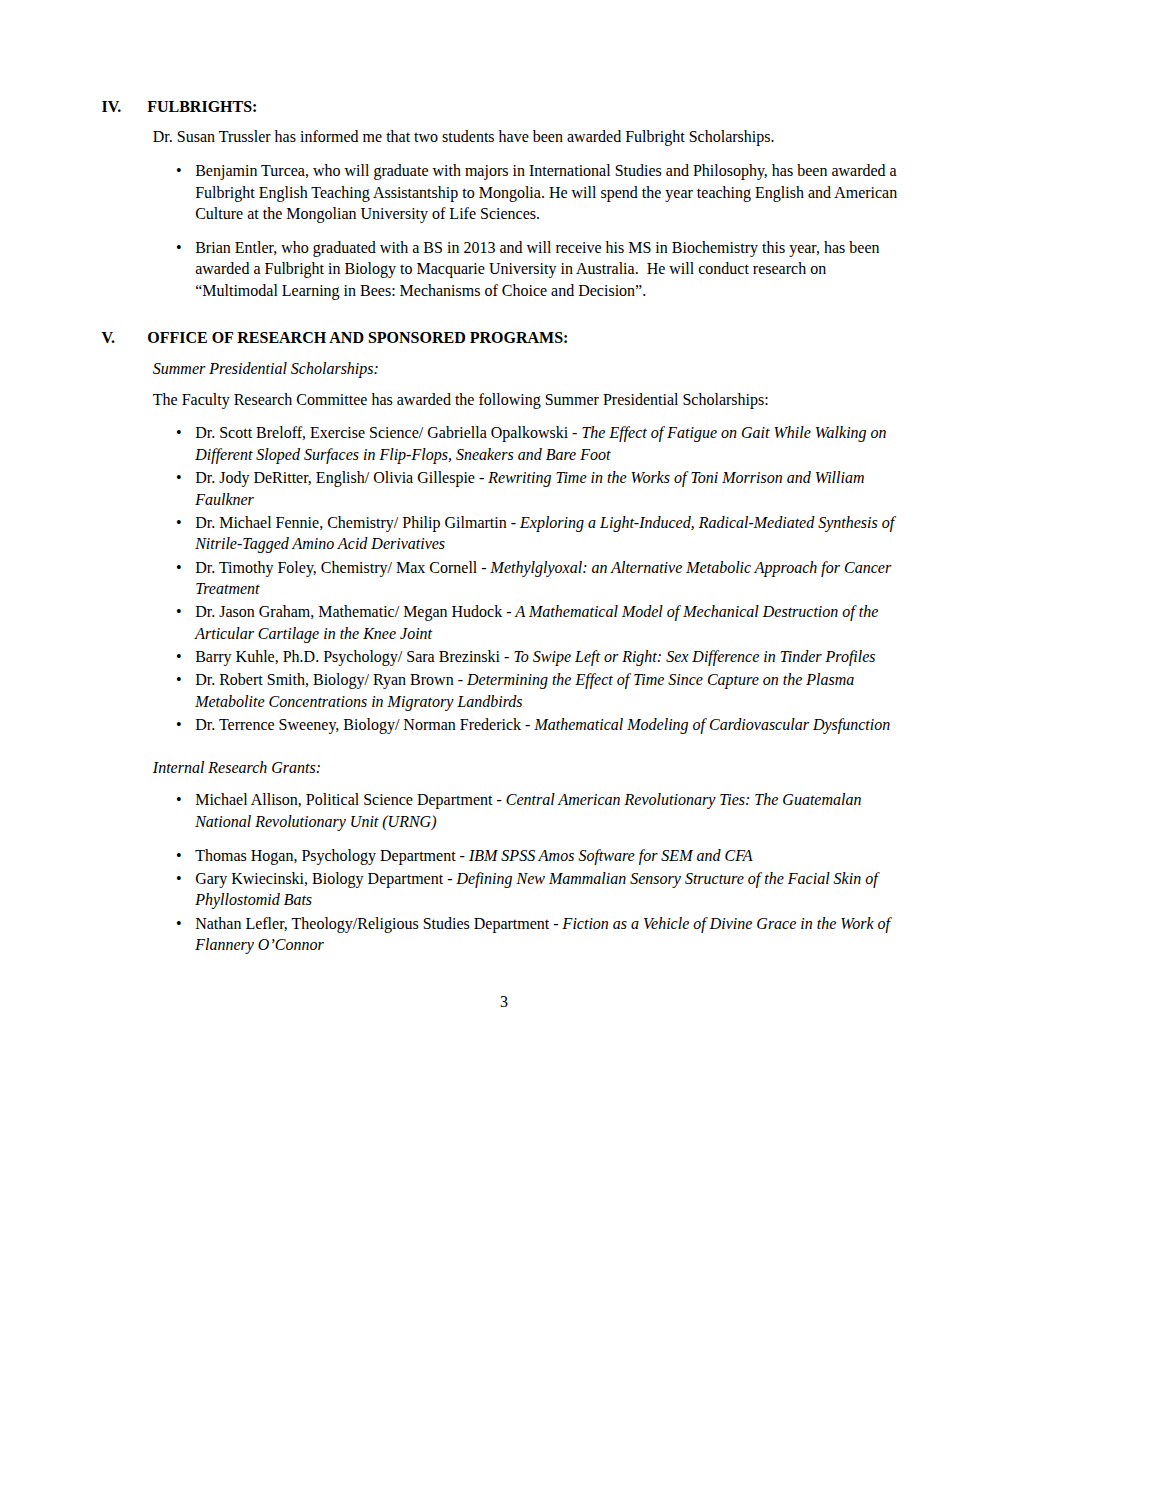IV. FULBRIGHTS:
Dr. Susan Trussler has informed me that two students have been awarded Fulbright Scholarships.
Benjamin Turcea, who will graduate with majors in International Studies and Philosophy, has been awarded a Fulbright English Teaching Assistantship to Mongolia. He will spend the year teaching English and American Culture at the Mongolian University of Life Sciences.
Brian Entler, who graduated with a BS in 2013 and will receive his MS in Biochemistry this year, has been awarded a Fulbright in Biology to Macquarie University in Australia. He will conduct research on “Multimodal Learning in Bees: Mechanisms of Choice and Decision”.
V. OFFICE OF RESEARCH AND SPONSORED PROGRAMS:
Summer Presidential Scholarships:
The Faculty Research Committee has awarded the following Summer Presidential Scholarships:
Dr. Scott Breloff, Exercise Science/ Gabriella Opalkowski - The Effect of Fatigue on Gait While Walking on Different Sloped Surfaces in Flip-Flops, Sneakers and Bare Foot
Dr. Jody DeRitter, English/ Olivia Gillespie - Rewriting Time in the Works of Toni Morrison and William Faulkner
Dr. Michael Fennie, Chemistry/ Philip Gilmartin - Exploring a Light-Induced, Radical-Mediated Synthesis of Nitrile-Tagged Amino Acid Derivatives
Dr. Timothy Foley, Chemistry/ Max Cornell - Methylglyoxal: an Alternative Metabolic Approach for Cancer Treatment
Dr. Jason Graham, Mathematic/ Megan Hudock - A Mathematical Model of Mechanical Destruction of the Articular Cartilage in the Knee Joint
Barry Kuhle, Ph.D. Psychology/ Sara Brezinski - To Swipe Left or Right: Sex Difference in Tinder Profiles
Dr. Robert Smith, Biology/ Ryan Brown - Determining the Effect of Time Since Capture on the Plasma Metabolite Concentrations in Migratory Landbirds
Dr. Terrence Sweeney, Biology/ Norman Frederick - Mathematical Modeling of Cardiovascular Dysfunction
Internal Research Grants:
Michael Allison, Political Science Department - Central American Revolutionary Ties: The Guatemalan National Revolutionary Unit (URNG)
Thomas Hogan, Psychology Department - IBM SPSS Amos Software for SEM and CFA
Gary Kwiecinski, Biology Department - Defining New Mammalian Sensory Structure of the Facial Skin of Phyllostomid Bats
Nathan Lefler, Theology/Religious Studies Department - Fiction as a Vehicle of Divine Grace in the Work of Flannery O’Connor
3